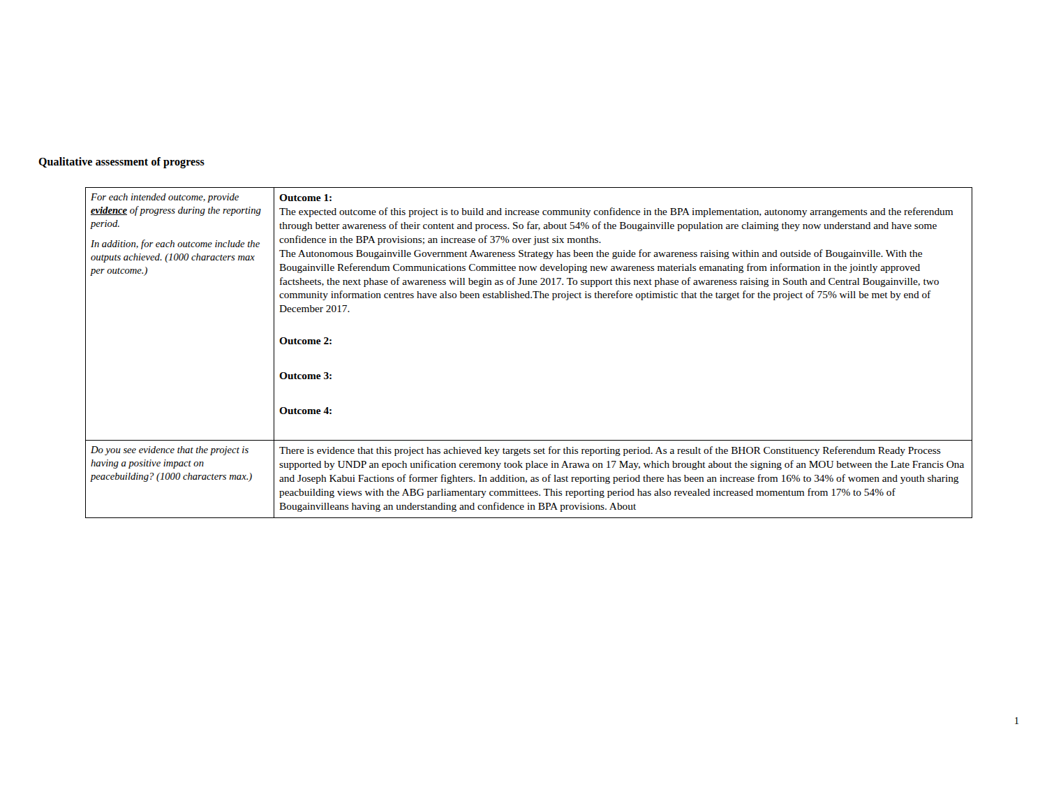Qualitative assessment of progress
| For each intended outcome, provide evidence of progress during the reporting period. In addition, for each outcome include the outputs achieved. (1000 characters max per outcome.) | Outcome 1: The expected outcome of this project is to build and increase community confidence in the BPA implementation, autonomy arrangements and the referendum through better awareness of their content and process. So far, about 54% of the Bougainville population are claiming they now understand and have some confidence in the BPA provisions; an increase of 37% over just six months. The Autonomous Bougainville Government Awareness Strategy has been the guide for awareness raising within and outside of Bougainville. With the Bougainville Referendum Communications Committee now developing new awareness materials emanating from information in the jointly approved factsheets, the next phase of awareness will begin as of June 2017. To support this next phase of awareness raising in South and Central Bougainville, two community information centres have also been established.The project is therefore optimistic that the target for the project of 75% will be met by end of December 2017. Outcome 2: Outcome 3: Outcome 4: |
| Do you see evidence that the project is having a positive impact on peacebuilding? (1000 characters max.) | There is evidence that this project has achieved key targets set for this reporting period. As a result of the BHOR Constituency Referendum Ready Process supported by UNDP an epoch unification ceremony took place in Arawa on 17 May, which brought about the signing of an MOU between the Late Francis Ona and Joseph Kabui Factions of former fighters. In addition, as of last reporting period there has been an increase from 16% to 34% of women and youth sharing peacbuilding views with the ABG parliamentary committees. This reporting period has also revealed increased momentum from 17% to 54% of Bougainvilleans having an understanding and confidence in BPA provisions. About |
1